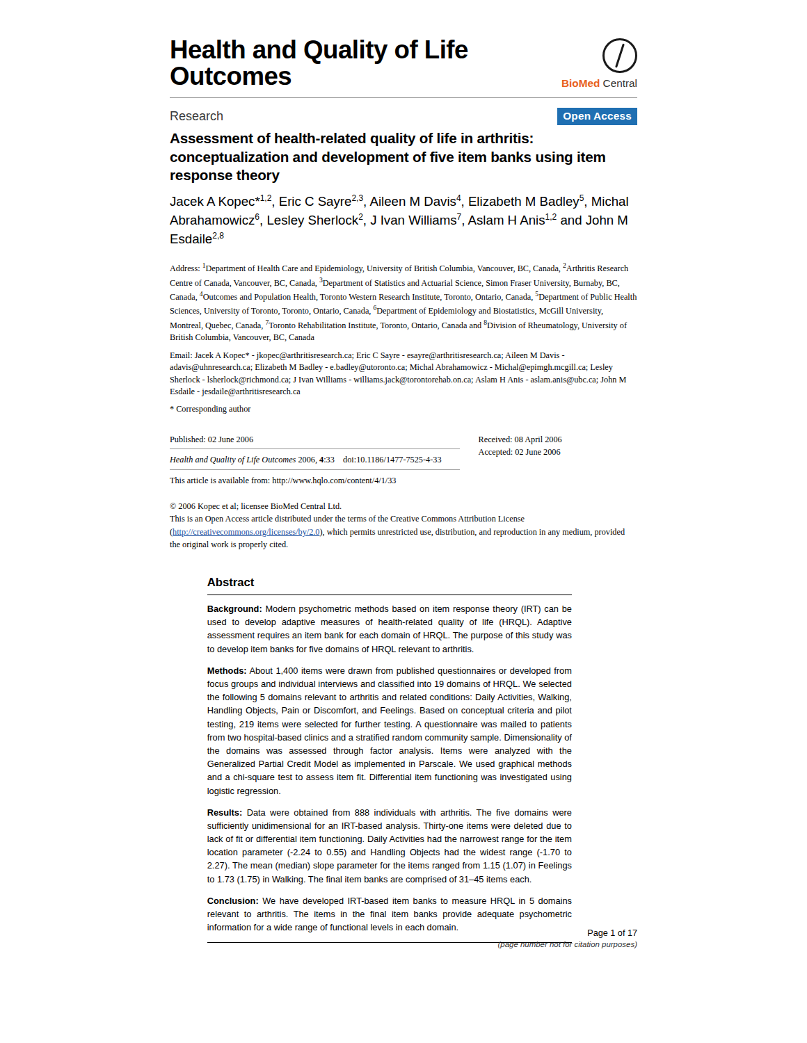Health and Quality of Life Outcomes
BioMed Central
Research
Open Access
Assessment of health-related quality of life in arthritis: conceptualization and development of five item banks using item response theory
Jacek A Kopec*1,2, Eric C Sayre2,3, Aileen M Davis4, Elizabeth M Badley5, Michal Abrahamowicz6, Lesley Sherlock2, J Ivan Williams7, Aslam H Anis1,2 and John M Esdaile2,8
Address: 1Department of Health Care and Epidemiology, University of British Columbia, Vancouver, BC, Canada, 2Arthritis Research Centre of Canada, Vancouver, BC, Canada, 3Department of Statistics and Actuarial Science, Simon Fraser University, Burnaby, BC, Canada, 4Outcomes and Population Health, Toronto Western Research Institute, Toronto, Ontario, Canada, 5Department of Public Health Sciences, University of Toronto, Toronto, Ontario, Canada, 6Department of Epidemiology and Biostatistics, McGill University, Montreal, Quebec, Canada, 7Toronto Rehabilitation Institute, Toronto, Ontario, Canada and 8Division of Rheumatology, University of British Columbia, Vancouver, BC, Canada
Email: Jacek A Kopec* - jkopec@arthritisresearch.ca; Eric C Sayre - esayre@arthritisresearch.ca; Aileen M Davis - adavis@uhnresearch.ca; Elizabeth M Badley - e.badley@utoronto.ca; Michal Abrahamowicz - Michal@epimgh.mcgill.ca; Lesley Sherlock - lsherlock@richmond.ca; J Ivan Williams - williams.jack@torontorehab.on.ca; Aslam H Anis - aslam.anis@ubc.ca; John M Esdaile - jesdaile@arthritisresearch.ca
* Corresponding author
Published: 02 June 2006
Health and Quality of Life Outcomes 2006, 4:33 doi:10.1186/1477-7525-4-33
This article is available from: http://www.hqlo.com/content/4/1/33
Received: 08 April 2006
Accepted: 02 June 2006
© 2006 Kopec et al; licensee BioMed Central Ltd.
This is an Open Access article distributed under the terms of the Creative Commons Attribution License (http://creativecommons.org/licenses/by/2.0), which permits unrestricted use, distribution, and reproduction in any medium, provided the original work is properly cited.
Abstract
Background: Modern psychometric methods based on item response theory (IRT) can be used to develop adaptive measures of health-related quality of life (HRQL). Adaptive assessment requires an item bank for each domain of HRQL. The purpose of this study was to develop item banks for five domains of HRQL relevant to arthritis.
Methods: About 1,400 items were drawn from published questionnaires or developed from focus groups and individual interviews and classified into 19 domains of HRQL. We selected the following 5 domains relevant to arthritis and related conditions: Daily Activities, Walking, Handling Objects, Pain or Discomfort, and Feelings. Based on conceptual criteria and pilot testing, 219 items were selected for further testing. A questionnaire was mailed to patients from two hospital-based clinics and a stratified random community sample. Dimensionality of the domains was assessed through factor analysis. Items were analyzed with the Generalized Partial Credit Model as implemented in Parscale. We used graphical methods and a chi-square test to assess item fit. Differential item functioning was investigated using logistic regression.
Results: Data were obtained from 888 individuals with arthritis. The five domains were sufficiently unidimensional for an IRT-based analysis. Thirty-one items were deleted due to lack of fit or differential item functioning. Daily Activities had the narrowest range for the item location parameter (-2.24 to 0.55) and Handling Objects had the widest range (-1.70 to 2.27). The mean (median) slope parameter for the items ranged from 1.15 (1.07) in Feelings to 1.73 (1.75) in Walking. The final item banks are comprised of 31–45 items each.
Conclusion: We have developed IRT-based item banks to measure HRQL in 5 domains relevant to arthritis. The items in the final item banks provide adequate psychometric information for a wide range of functional levels in each domain.
Page 1 of 17
(page number not for citation purposes)